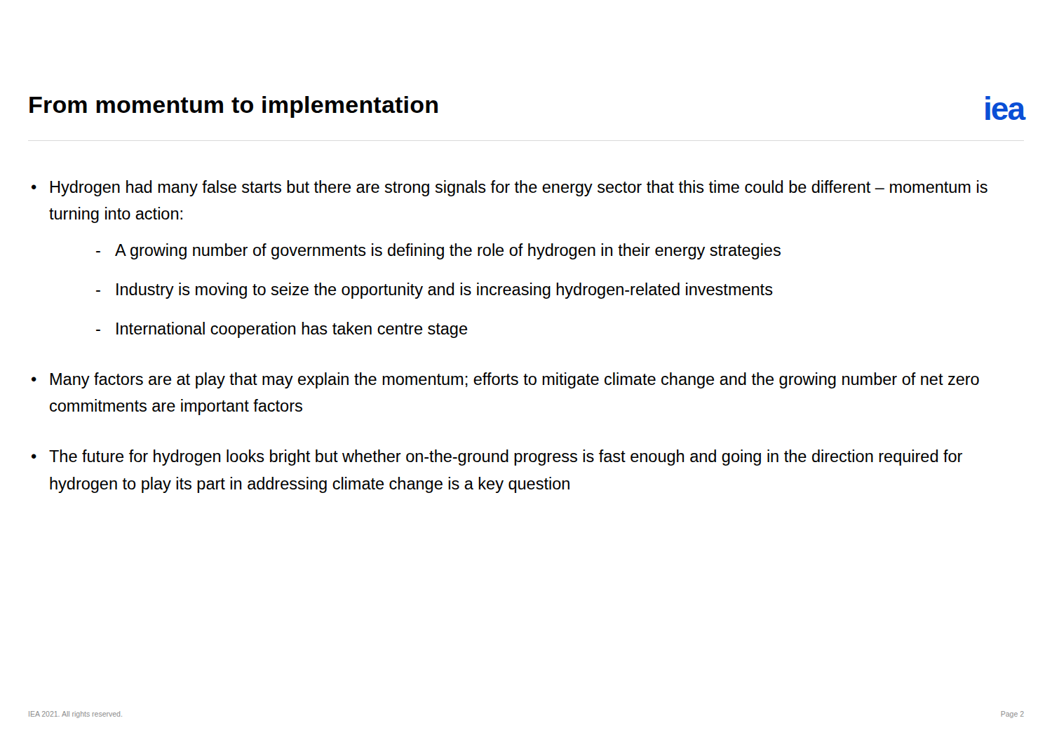From momentum to implementation
iea
Hydrogen had many false starts but there are strong signals for the energy sector that this time could be different – momentum is turning into action:
A growing number of governments is defining the role of hydrogen in their energy strategies
Industry is moving to seize the opportunity and is increasing hydrogen-related investments
International cooperation has taken centre stage
Many factors are at play that may explain the momentum; efforts to mitigate climate change and the growing number of net zero commitments are important factors
The future for hydrogen looks bright but whether on-the-ground progress is fast enough and going in the direction required for hydrogen to play its part in addressing climate change is a key question
IEA 2021. All rights reserved.
Page 2